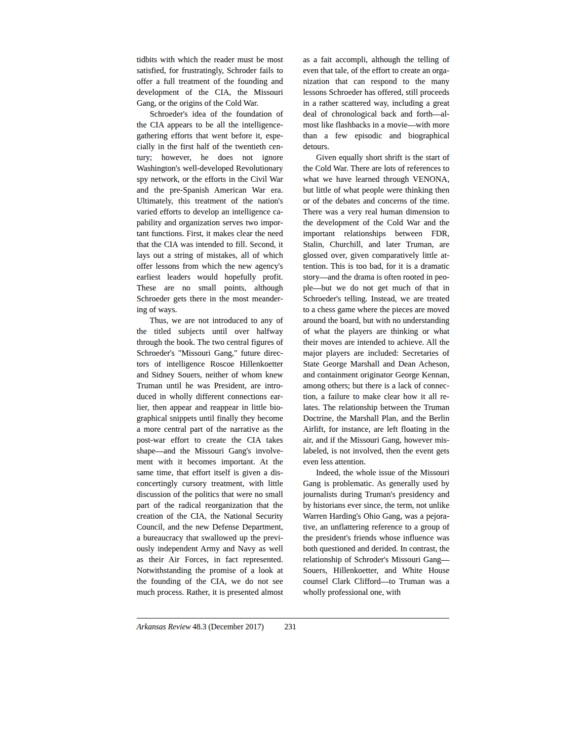tidbits with which the reader must be most satisfied, for frustratingly, Schroder fails to offer a full treatment of the founding and development of the CIA, the Missouri Gang, or the origins of the Cold War.
Schroeder's idea of the foundation of the CIA appears to be all the intelligence-gathering efforts that went before it, especially in the first half of the twentieth century; however, he does not ignore Washington's well-developed Revolutionary spy network, or the efforts in the Civil War and the pre-Spanish American War era. Ultimately, this treatment of the nation's varied efforts to develop an intelligence capability and organization serves two important functions. First, it makes clear the need that the CIA was intended to fill. Second, it lays out a string of mistakes, all of which offer lessons from which the new agency's earliest leaders would hopefully profit. These are no small points, although Schroeder gets there in the most meandering of ways.
Thus, we are not introduced to any of the titled subjects until over halfway through the book. The two central figures of Schroeder's "Missouri Gang," future directors of intelligence Roscoe Hillenkoetter and Sidney Souers, neither of whom knew Truman until he was President, are introduced in wholly different connections earlier, then appear and reappear in little biographical snippets until finally they become a more central part of the narrative as the post-war effort to create the CIA takes shape—and the Missouri Gang's involvement with it becomes important. At the same time, that effort itself is given a disconcertingly cursory treatment, with little discussion of the politics that were no small part of the radical reorganization that the creation of the CIA, the National Security Council, and the new Defense Department, a bureaucracy that swallowed up the previously independent Army and Navy as well as their Air Forces, in fact represented. Notwithstanding the promise of a look at the founding of the CIA, we do not see much process. Rather, it is presented almost as a fait accompli, although the telling of even that tale, of the effort to create an organization that can respond to the many lessons Schroeder has offered, still proceeds in a rather scattered way, including a great deal of chronological back and forth—almost like flashbacks in a movie—with more than a few episodic and biographical detours.
Given equally short shrift is the start of the Cold War. There are lots of references to what we have learned through VENONA, but little of what people were thinking then or of the debates and concerns of the time. There was a very real human dimension to the development of the Cold War and the important relationships between FDR, Stalin, Churchill, and later Truman, are glossed over, given comparatively little attention. This is too bad, for it is a dramatic story—and the drama is often rooted in people—but we do not get much of that in Schroeder's telling. Instead, we are treated to a chess game where the pieces are moved around the board, but with no understanding of what the players are thinking or what their moves are intended to achieve. All the major players are included: Secretaries of State George Marshall and Dean Acheson, and containment originator George Kennan, among others; but there is a lack of connection, a failure to make clear how it all relates. The relationship between the Truman Doctrine, the Marshall Plan, and the Berlin Airlift, for instance, are left floating in the air, and if the Missouri Gang, however mislabeled, is not involved, then the event gets even less attention.
Indeed, the whole issue of the Missouri Gang is problematic. As generally used by journalists during Truman's presidency and by historians ever since, the term, not unlike Warren Harding's Ohio Gang, was a pejorative, an unflattering reference to a group of the president's friends whose influence was both questioned and derided. In contrast, the relationship of Schroder's Missouri Gang—Souers, Hillenkoetter, and White House counsel Clark Clifford—to Truman was a wholly professional one, with
Arkansas Review 48.3 (December 2017) 231